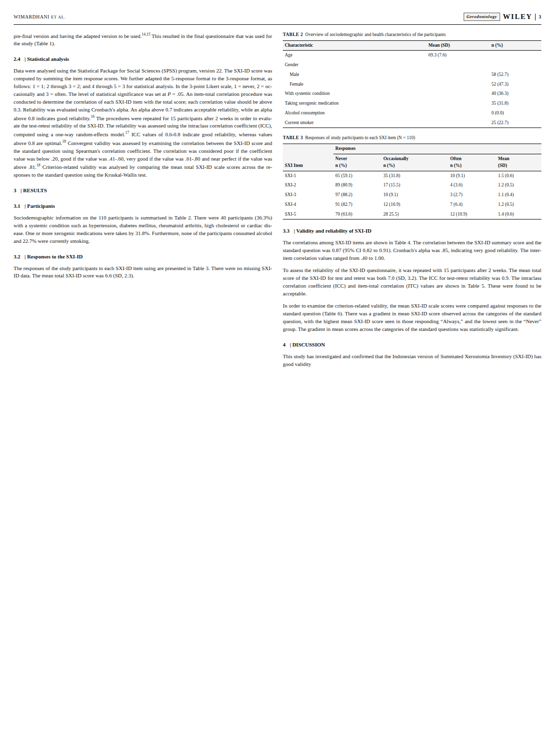Wimardhani et al.
Gerodontology WILEY 3
pre-final version and having the adapted version to be used.14,15 This resulted in the final questionnaire that was used for the study (Table 1).
2.4 | Statistical analysis
Data were analysed using the Statistical Package for Social Sciences (SPSS) program, version 22. The SXI-ID score was computed by summing the item response scores. We further adapted the 5-response format to the 3-response format, as follows: 1 = 1; 2 through 3 = 2; and 4 through 5 = 3 for statistical analysis. In the 3-point Likert scale, 1 = never, 2 = occasionally and 3 = often. The level of statistical significance was set at P = .05. An item-total correlation procedure was conducted to determine the correlation of each SXI-ID item with the total score; each correlation value should be above 0.3. Reliability was evaluated using Cronbach's alpha. An alpha above 0.7 indicates acceptable reliability, while an alpha above 0.8 indicates good reliability.16 The procedures were repeated for 15 participants after 2 weeks in order to evaluate the test-retest reliability of the SXI-ID. The reliability was assessed using the intraclass correlation coefficient (ICC), computed using a one-way random-effects model.17 ICC values of 0.6-0.8 indicate good reliability, whereas values above 0.8 are optimal.18 Convergent validity was assessed by examining the correlation between the SXI-ID score and the standard question using Spearman's correlation coefficient. The correlation was considered poor if the coefficient value was below .20, good if the value was .41-.60, very good if the value was .61-.80 and near perfect if the value was above .81.18 Criterion-related validity was analysed by comparing the mean total SXI-ID scale scores across the responses to the standard question using the Kruskal-Wallis test.
3 | RESULTS
3.1 | Participants
Sociodemographic information on the 110 participants is summarised in Table 2. There were 40 participants (36.3%) with a systemic condition such as hypertension, diabetes mellitus, rheumatoid arthritis, high cholesterol or cardiac disease. One or more xerogenic medications were taken by 31.8%. Furthermore, none of the participants consumed alcohol and 22.7% were currently smoking.
3.2 | Responses to the SXI-ID
The responses of the study participants to each SXI-ID item using are presented in Table 3. There were no missing SXI-ID data. The mean total SXI-ID score was 6.6 (SD, 2.3).
TABLE 2 Overview of sociodemographic and health characteristics of the participants
| Characteristic | Mean (SD) | n (%) |
| --- | --- | --- |
| Age | 69.3 (7.6) | |
| Gender | | |
| Male | | 58 (52.7) |
| Female | | 52 (47.3) |
| With systemic condition | | 40 (36.3) |
| Taking xerogenic medication | | 35 (31.8) |
| Alcohol consumption | | 0 (0.0) |
| Current smoker | | 25 (22.7) |
TABLE 3 Responses of study participants to each SXI item (N = 110)
| SXI Item | Responses |
| --- | --- |
| Never n (%) | Occasionally n (%) | Often n (%) | Mean (SD) |
| SXI-1 | 65 (59.1) | 35 (31.8) | 10 (9.1) | 1.5 (0.6) |
| SXI-2 | 89 (80.9) | 17 (15.5) | 4 (3.6) | 1.2 (0.5) |
| SXI-3 | 97 (88.2) | 10 (9.1) | 3 (2.7) | 1.1 (0.4) |
| SXI-4 | 91 (82.7) | 12 (10.9) | 7 (6.4) | 1.2 (0.5) |
| SXI-5 | 70 (63.6) | 28 25.5) | 12 (10.9) | 1.4 (0.6) |
3.3 | Validity and reliability of SXI-ID
The correlations among SXI-ID items are shown in Table 4. The correlation between the SXI-ID summary score and the standard question was 0.87 (95% CI 0.82 to 0.91). Cronbach's alpha was .85, indicating very good reliability. The inter-item correlation values ranged from .40 to 1.00.
To assess the reliability of the SXI-ID questionnaire, it was repeated with 15 participants after 2 weeks. The mean total score of the SXI-ID for test and retest was both 7.0 (SD, 3.2). The ICC for test-retest reliability was 0.9. The intraclass correlation coefficient (ICC) and item-total correlation (ITC) values are shown in Table 5. These were found to be acceptable.
In order to examine the criterion-related validity, the mean SXI-ID scale scores were compared against responses to the standard question (Table 6). There was a gradient in mean SXI-ID score observed across the categories of the standard question, with the highest mean SXI-ID score seen in those responding “Always,” and the lowest seen in the “Never” group. The gradient in mean scores across the categories of the standard questions was statistically significant.
4 | DISCUSSION
This study has investigated and confirmed that the Indonesian version of Summated Xerostomia Inventory (SXI-ID) has good validity